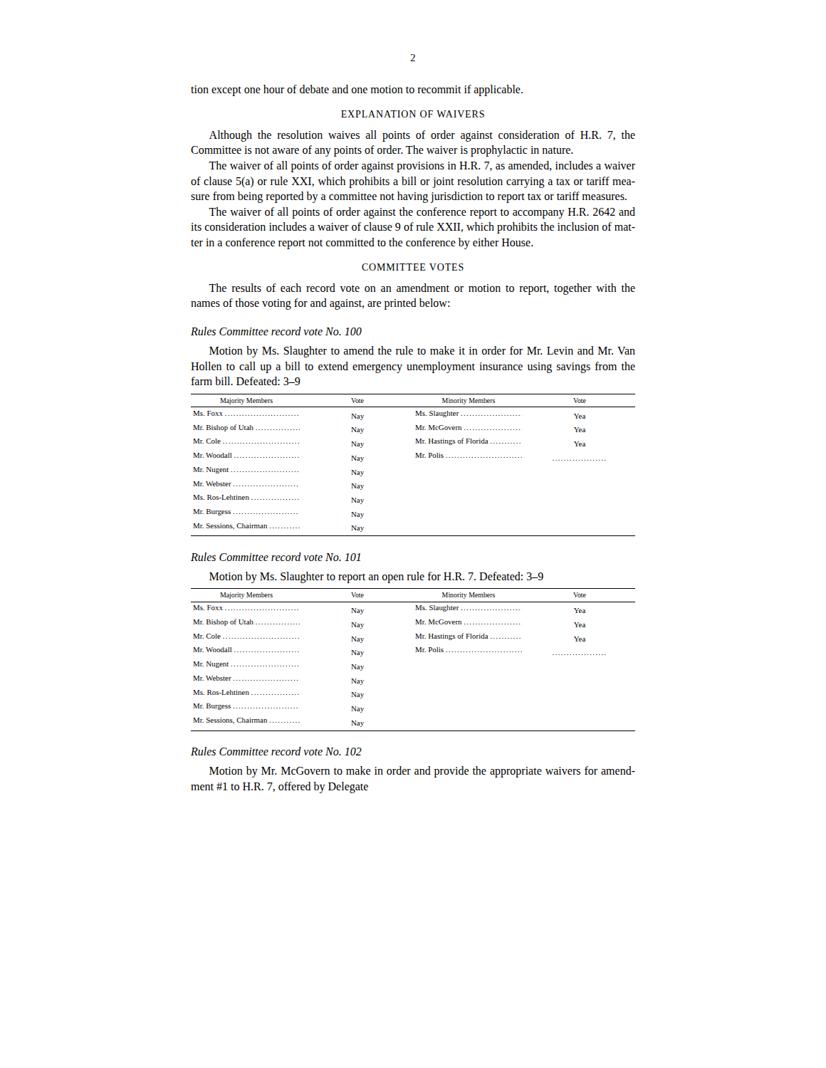2
tion except one hour of debate and one motion to recommit if applicable.
Explanation of Waivers
Although the resolution waives all points of order against consideration of H.R. 7, the Committee is not aware of any points of order. The waiver is prophylactic in nature.
The waiver of all points of order against provisions in H.R. 7, as amended, includes a waiver of clause 5(a) or rule XXI, which prohibits a bill or joint resolution carrying a tax or tariff measure from being reported by a committee not having jurisdiction to report tax or tariff measures.
The waiver of all points of order against the conference report to accompany H.R. 2642 and its consideration includes a waiver of clause 9 of rule XXII, which prohibits the inclusion of matter in a conference report not committed to the conference by either House.
Committee Votes
The results of each record vote on an amendment or motion to report, together with the names of those voting for and against, are printed below:
Rules Committee record vote No. 100
Motion by Ms. Slaughter to amend the rule to make it in order for Mr. Levin and Mr. Van Hollen to call up a bill to extend emergency unemployment insurance using savings from the farm bill. Defeated: 3–9
| Majority Members | Vote | Minority Members | Vote |
| --- | --- | --- | --- |
| Ms. Foxx .................................................................. | Nay | Ms. Slaughter ................................................. | Yea |
| Mr. Bishop of Utah ......................................... | Nay | Mr. McGovern .................................................. | Yea |
| Mr. Cole ................................................................. | Nay | Mr. Hastings of Florida .................................... | Yea |
| Mr. Woodall ....................................................... | Nay | Mr. Polis ............................................................ | ................... |
| Mr. Nugent ....................................................... | Nay | | |
| Mr. Webster ..................................................... | Nay | | |
| Ms. Ros-Lehtinen ........................................... | Nay | | |
| Mr. Burgess ..................................................... | Nay | | |
| Mr. Sessions, Chairman ................................... | Nay | | |
Rules Committee record vote No. 101
Motion by Ms. Slaughter to report an open rule for H.R. 7. Defeated: 3–9
| Majority Members | Vote | Minority Members | Vote |
| --- | --- | --- | --- |
| Ms. Foxx .................................................................. | Nay | Ms. Slaughter ................................................. | Yea |
| Mr. Bishop of Utah ......................................... | Nay | Mr. McGovern .................................................. | Yea |
| Mr. Cole ................................................................. | Nay | Mr. Hastings of Florida .................................... | Yea |
| Mr. Woodall ....................................................... | Nay | Mr. Polis ............................................................ | ................... |
| Mr. Nugent ....................................................... | Nay | | |
| Mr. Webster ..................................................... | Nay | | |
| Ms. Ros-Lehtinen ........................................... | Nay | | |
| Mr. Burgess ..................................................... | Nay | | |
| Mr. Sessions, Chairman ................................... | Nay | | |
Rules Committee record vote No. 102
Motion by Mr. McGovern to make in order and provide the appropriate waivers for amendment #1 to H.R. 7, offered by Delegate